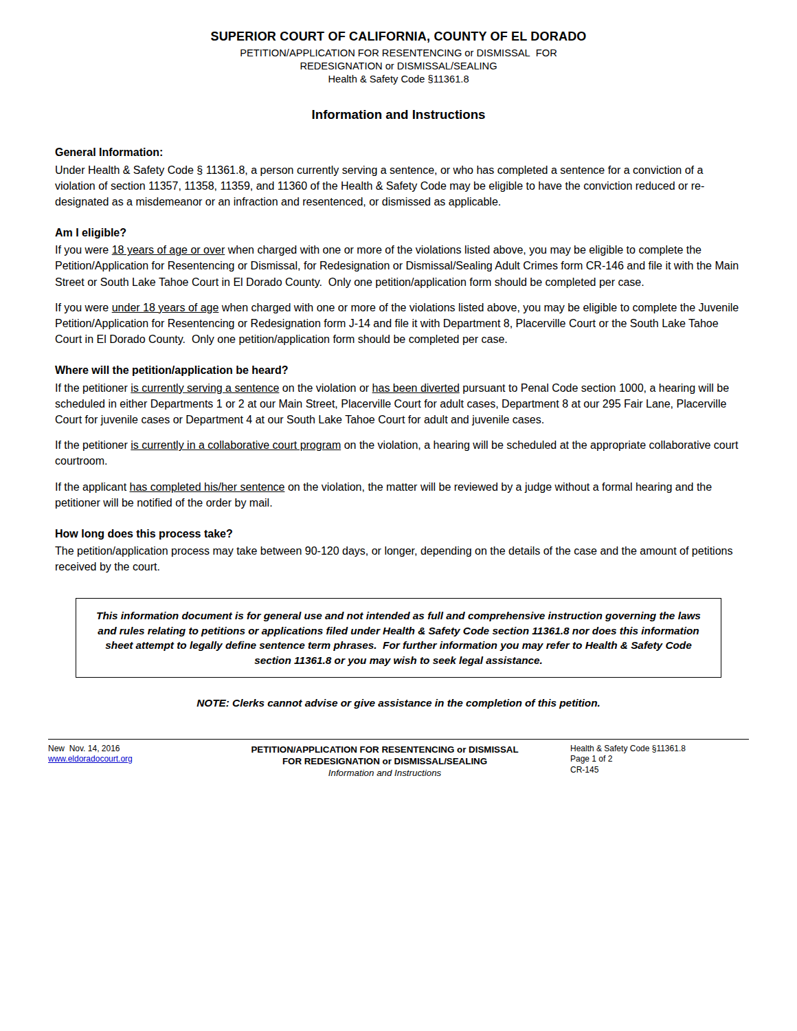SUPERIOR COURT OF CALIFORNIA, COUNTY OF EL DORADO
PETITION/APPLICATION FOR RESENTENCING or DISMISSAL FOR
REDESIGNATION or DISMISSAL/SEALING
Health & Safety Code §11361.8
Information and Instructions
General Information:
Under Health & Safety Code § 11361.8, a person currently serving a sentence, or who has completed a sentence for a conviction of a violation of section 11357, 11358, 11359, and 11360 of the Health & Safety Code may be eligible to have the conviction reduced or re-designated as a misdemeanor or an infraction and resentenced, or dismissed as applicable.
Am I eligible?
If you were 18 years of age or over when charged with one or more of the violations listed above, you may be eligible to complete the Petition/Application for Resentencing or Dismissal, for Redesignation or Dismissal/Sealing Adult Crimes form CR-146 and file it with the Main Street or South Lake Tahoe Court in El Dorado County. Only one petition/application form should be completed per case.
If you were under 18 years of age when charged with one or more of the violations listed above, you may be eligible to complete the Juvenile Petition/Application for Resentencing or Redesignation form J-14 and file it with Department 8, Placerville Court or the South Lake Tahoe Court in El Dorado County. Only one petition/application form should be completed per case.
Where will the petition/application be heard?
If the petitioner is currently serving a sentence on the violation or has been diverted pursuant to Penal Code section 1000, a hearing will be scheduled in either Departments 1 or 2 at our Main Street, Placerville Court for adult cases, Department 8 at our 295 Fair Lane, Placerville Court for juvenile cases or Department 4 at our South Lake Tahoe Court for adult and juvenile cases.
If the petitioner is currently in a collaborative court program on the violation, a hearing will be scheduled at the appropriate collaborative court courtroom.
If the applicant has completed his/her sentence on the violation, the matter will be reviewed by a judge without a formal hearing and the petitioner will be notified of the order by mail.
How long does this process take?
The petition/application process may take between 90-120 days, or longer, depending on the details of the case and the amount of petitions received by the court.
This information document is for general use and not intended as full and comprehensive instruction governing the laws and rules relating to petitions or applications filed under Health & Safety Code section 11361.8 nor does this information sheet attempt to legally define sentence term phrases. For further information you may refer to Health & Safety Code section 11361.8 or you may wish to seek legal assistance.
NOTE: Clerks cannot advise or give assistance in the completion of this petition.
New Nov. 14, 2016
www.eldoradocourt.org
PETITION/APPLICATION FOR RESENTENCING or DISMISSAL
FOR REDESIGNATION or DISMISSAL/SEALING
Information and Instructions
Health & Safety Code §11361.8
Page 1 of 2
CR-145